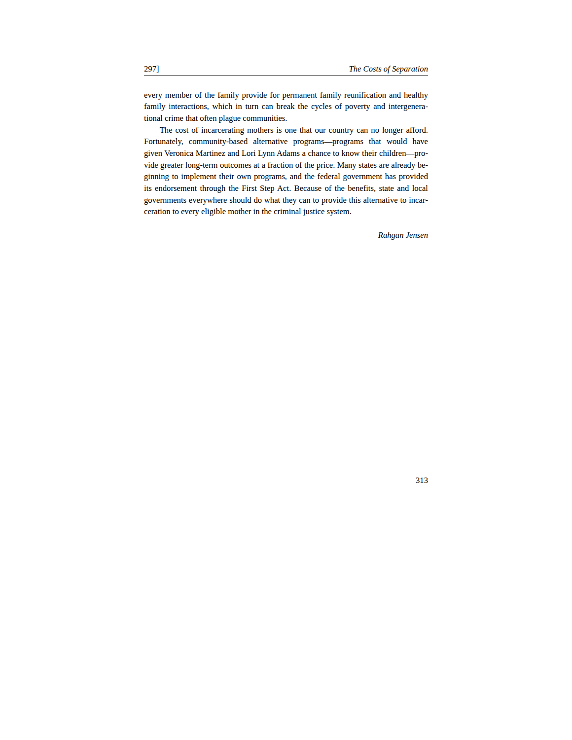297] The Costs of Separation
every member of the family provide for permanent family reunification and healthy family interactions, which in turn can break the cycles of poverty and intergenerational crime that often plague communities.
The cost of incarcerating mothers is one that our country can no longer afford. Fortunately, community-based alternative programs—programs that would have given Veronica Martinez and Lori Lynn Adams a chance to know their children—provide greater long-term outcomes at a fraction of the price. Many states are already beginning to implement their own programs, and the federal government has provided its endorsement through the First Step Act. Because of the benefits, state and local governments everywhere should do what they can to provide this alternative to incarceration to every eligible mother in the criminal justice system.
Rahgan Jensen
313